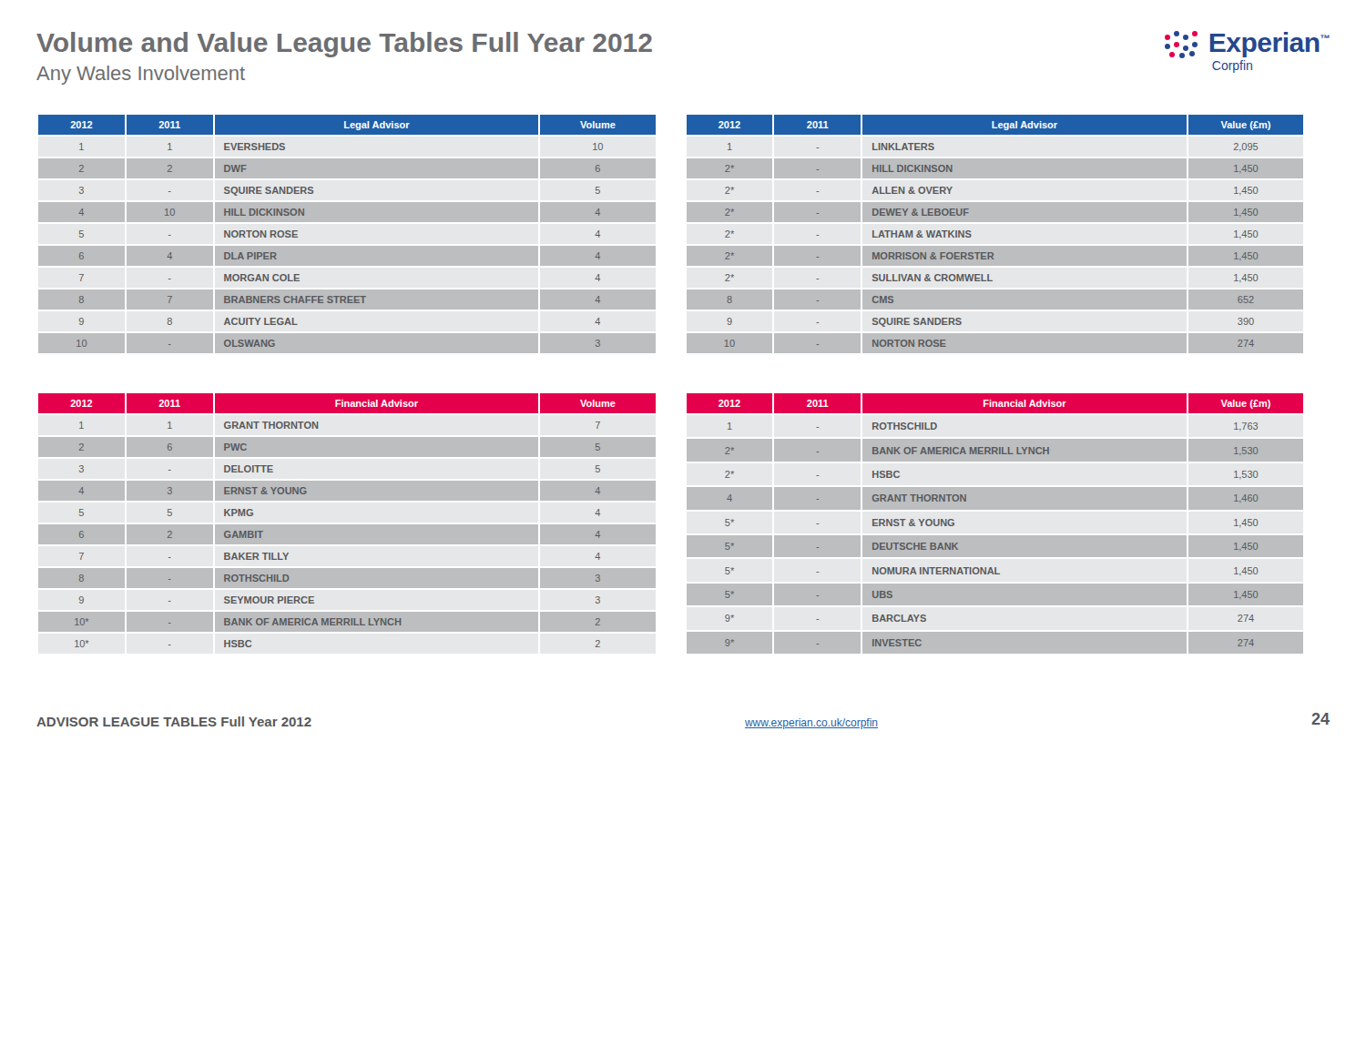Volume and Value League Tables Full Year 2012
Any Wales Involvement
Experian™
Corpfin
| 2012 | 2011 | Legal Advisor | Volume |
| --- | --- | --- | --- |
| 1 | 1 | EVERSHEDS | 10 |
| 2 | 2 | DWF | 6 |
| 3 | - | SQUIRE SANDERS | 5 |
| 4 | 10 | HILL DICKINSON | 4 |
| 5 | - | NORTON ROSE | 4 |
| 6 | 4 | DLA PIPER | 4 |
| 7 | - | MORGAN COLE | 4 |
| 8 | 7 | BRABNERS CHAFFE STREET | 4 |
| 9 | 8 | ACUITY LEGAL | 4 |
| 10 | - | OLSWANG | 3 |
| 2012 | 2011 | Legal Advisor | Value (£m) |
| --- | --- | --- | --- |
| 1 | - | LINKLATERS | 2,095 |
| 2* | - | HILL DICKINSON | 1,450 |
| 2* | - | ALLEN & OVERY | 1,450 |
| 2* | - | DEWEY & LEBOEUF | 1,450 |
| 2* | - | LATHAM & WATKINS | 1,450 |
| 2* | - | MORRISON & FOERSTER | 1,450 |
| 2* | - | SULLIVAN & CROMWELL | 1,450 |
| 8 | - | CMS | 652 |
| 9 | - | SQUIRE SANDERS | 390 |
| 10 | - | NORTON ROSE | 274 |
| 2012 | 2011 | Financial Advisor | Volume |
| --- | --- | --- | --- |
| 1 | 1 | GRANT THORNTON | 7 |
| 2 | 6 | PWC | 5 |
| 3 | - | DELOITTE | 5 |
| 4 | 3 | ERNST & YOUNG | 4 |
| 5 | 5 | KPMG | 4 |
| 6 | 2 | GAMBIT | 4 |
| 7 | - | BAKER TILLY | 4 |
| 8 | - | ROTHSCHILD | 3 |
| 9 | - | SEYMOUR PIERCE | 3 |
| 10* | - | BANK OF AMERICA MERRILL LYNCH | 2 |
| 10* | - | HSBC | 2 |
| 2012 | 2011 | Financial Advisor | Value (£m) |
| --- | --- | --- | --- |
| 1 | - | ROTHSCHILD | 1,763 |
| 2* | - | BANK OF AMERICA MERRILL LYNCH | 1,530 |
| 2* | - | HSBC | 1,530 |
| 4 | - | GRANT THORNTON | 1,460 |
| 5* | - | ERNST & YOUNG | 1,450 |
| 5* | - | DEUTSCHE BANK | 1,450 |
| 5* | - | NOMURA INTERNATIONAL | 1,450 |
| 5* | - | UBS | 1,450 |
| 9* | - | BARCLAYS | 274 |
| 9* | - | INVESTEC | 274 |
ADVISOR LEAGUE TABLES Full Year 2012
www.experian.co.uk/corpfin
24